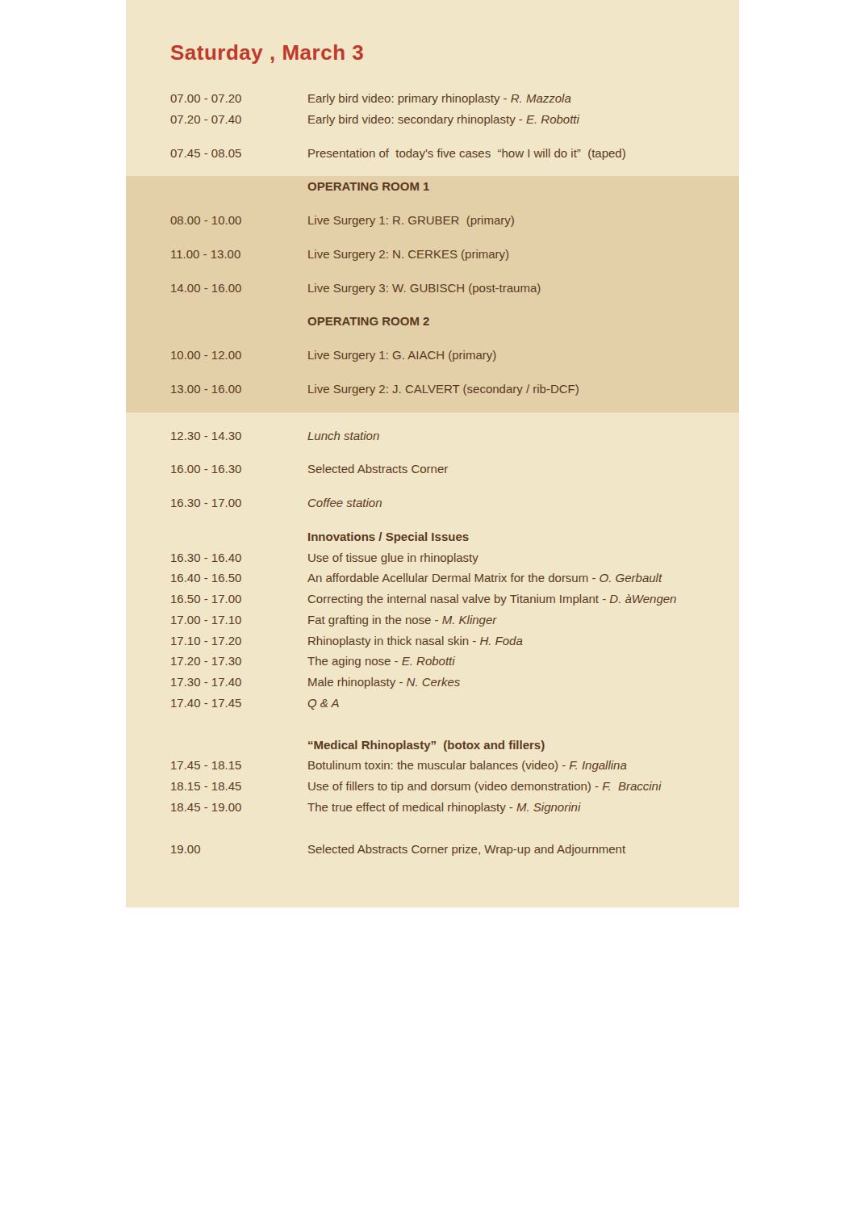Saturday , March 3
| 07.00 - 07.20 | Early bird video: primary rhinoplasty - R. Mazzola |
| 07.20 - 07.40 | Early bird video: secondary rhinoplasty - E. Robotti |
| 07.45 - 08.05 | Presentation of today's five cases “how I will do it” (taped) |
| | OPERATING ROOM 1 |
| 08.00 - 10.00 | Live Surgery 1: R. GRUBER (primary) |
| 11.00 - 13.00 | Live Surgery 2: N. CERKES (primary) |
| 14.00 - 16.00 | Live Surgery 3: W. GUBISCH (post-trauma) |
| | OPERATING ROOM 2 |
| 10.00 - 12.00 | Live Surgery 1: G. AIACH (primary) |
| 13.00 - 16.00 | Live Surgery 2: J. CALVERT (secondary / rib-DCF) |
| 12.30 - 14.30 | Lunch station |
| 16.00 - 16.30 | Selected Abstracts Corner |
| 16.30 - 17.00 | Coffee station |
| | Innovations / Special Issues |
| 16.30 - 16.40 | Use of tissue glue in rhinoplasty |
| 16.40 - 16.50 | An affordable Acellular Dermal Matrix for the dorsum - O. Gerbault |
| 16.50 - 17.00 | Correcting the internal nasal valve by Titanium Implant - D. àWengen |
| 17.00 - 17.10 | Fat grafting in the nose - M. Klinger |
| 17.10 - 17.20 | Rhinoplasty in thick nasal skin - H. Foda |
| 17.20 - 17.30 | The aging nose - E. Robotti |
| 17.30 - 17.40 | Male rhinoplasty - N. Cerkes |
| 17.40 - 17.45 | Q & A |
| | “Medical Rhinoplasty” (botox and fillers) |
| 17.45 - 18.15 | Botulinum toxin: the muscular balances (video) - F. Ingallina |
| 18.15 - 18.45 | Use of fillers to tip and dorsum (video demonstration) - F. Braccini |
| 18.45 - 19.00 | The true effect of medical rhinoplasty - M. Signorini |
| 19.00 | Selected Abstracts Corner prize, Wrap-up and Adjournment |